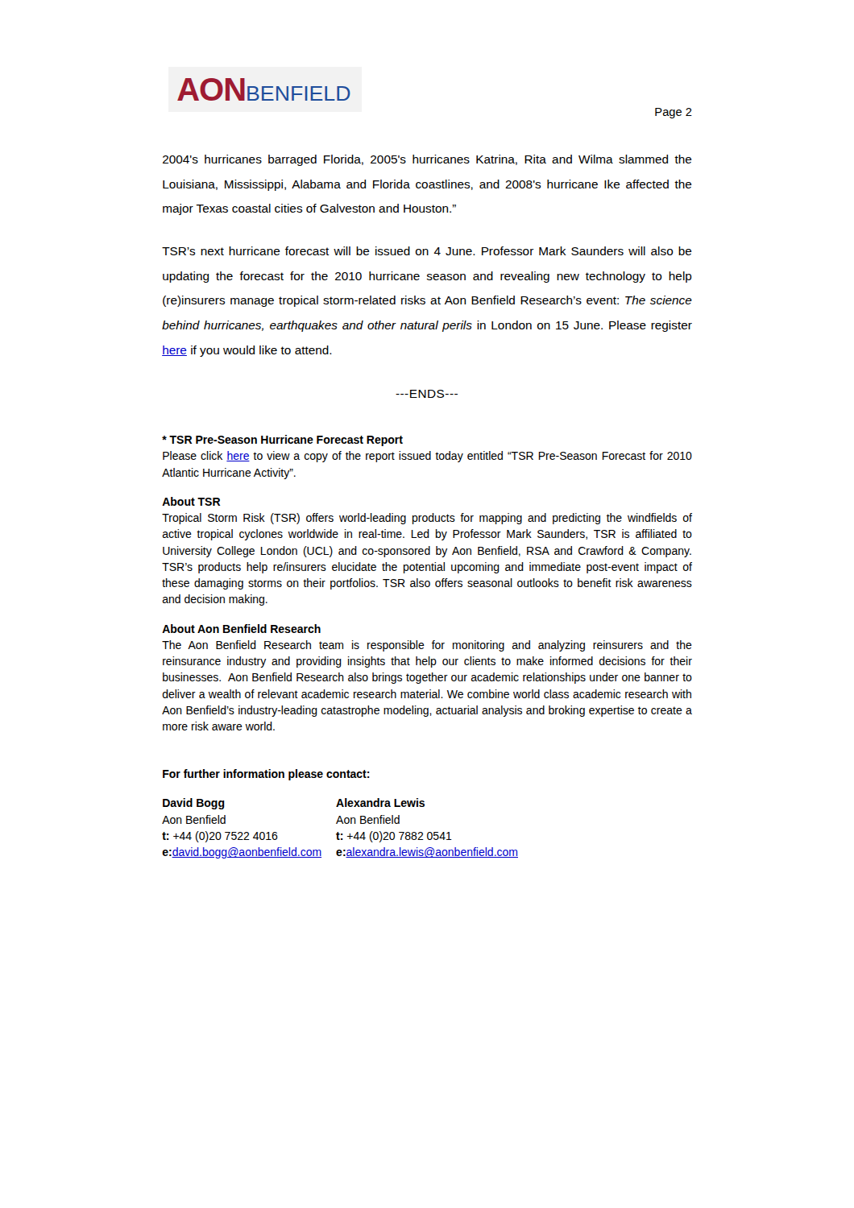AON BENFIELD
Page 2
2004's hurricanes barraged Florida, 2005's hurricanes Katrina, Rita and Wilma slammed the Louisiana, Mississippi, Alabama and Florida coastlines, and 2008's hurricane Ike affected the major Texas coastal cities of Galveston and Houston.”
TSR’s next hurricane forecast will be issued on 4 June. Professor Mark Saunders will also be updating the forecast for the 2010 hurricane season and revealing new technology to help (re)insurers manage tropical storm-related risks at Aon Benfield Research’s event: The science behind hurricanes, earthquakes and other natural perils in London on 15 June. Please register here if you would like to attend.
---ENDS---
* TSR Pre-Season Hurricane Forecast Report
Please click here to view a copy of the report issued today entitled “TSR Pre-Season Forecast for 2010 Atlantic Hurricane Activity”.
About TSR
Tropical Storm Risk (TSR) offers world-leading products for mapping and predicting the windfields of active tropical cyclones worldwide in real-time. Led by Professor Mark Saunders, TSR is affiliated to University College London (UCL) and co-sponsored by Aon Benfield, RSA and Crawford & Company. TSR’s products help re/insurers elucidate the potential upcoming and immediate post-event impact of these damaging storms on their portfolios. TSR also offers seasonal outlooks to benefit risk awareness and decision making.
About Aon Benfield Research
The Aon Benfield Research team is responsible for monitoring and analyzing reinsurers and the reinsurance industry and providing insights that help our clients to make informed decisions for their businesses. Aon Benfield Research also brings together our academic relationships under one banner to deliver a wealth of relevant academic research material. We combine world class academic research with Aon Benfield’s industry-leading catastrophe modeling, actuarial analysis and broking expertise to create a more risk aware world.
For further information please contact:
| David Bogg | Alexandra Lewis |
| Aon Benfield | Aon Benfield |
| t: +44 (0)20 7522 4016 | t: +44 (0)20 7882 0541 |
| e: david.bogg@aonbenfield.com | e: alexandra.lewis@aonbenfield.com |